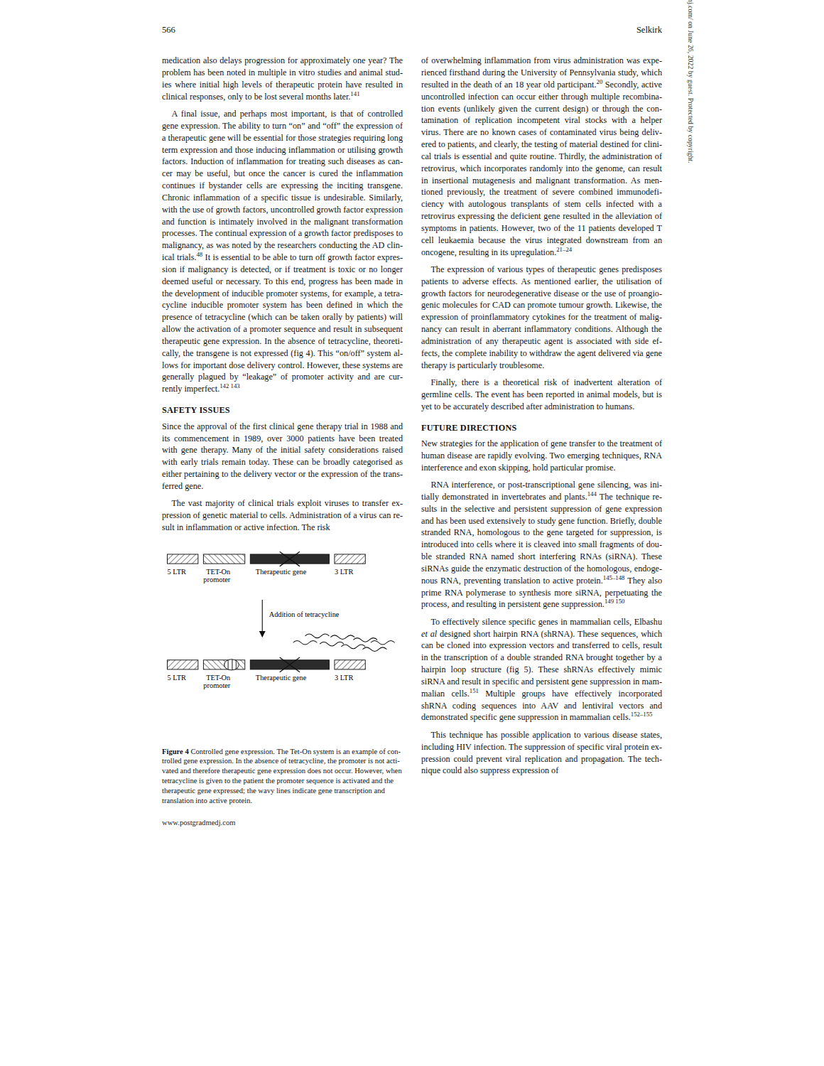566 Selkirk
Postgrad Med J: first published as 10.1136/pgmj.2003.017764 on 5 October 2004. Downloaded from http://pmj.bmj.com/ on June 26, 2022 by guest. Protected by copyright.
medication also delays progression for approximately one year? The problem has been noted in multiple in vitro studies and animal studies where initial high levels of therapeutic protein have resulted in clinical responses, only to be lost several months later.141
A final issue, and perhaps most important, is that of controlled gene expression. The ability to turn “on” and “off” the expression of a therapeutic gene will be essential for those strategies requiring long term expression and those inducing inflammation or utilising growth factors. Induction of inflammation for treating such diseases as cancer may be useful, but once the cancer is cured the inflammation continues if bystander cells are expressing the inciting transgene. Chronic inflammation of a specific tissue is undesirable. Similarly, with the use of growth factors, uncontrolled growth factor expression and function is intimately involved in the malignant transformation processes. The continual expression of a growth factor predisposes to malignancy, as was noted by the researchers conducting the AD clinical trials.48 It is essential to be able to turn off growth factor expression if malignancy is detected, or if treatment is toxic or no longer deemed useful or necessary. To this end, progress has been made in the development of inducible promoter systems, for example, a tetracycline inducible promoter system has been defined in which the presence of tetracycline (which can be taken orally by patients) will allow the activation of a promoter sequence and result in subsequent therapeutic gene expression. In the absence of tetracycline, theoretically, the transgene is not expressed (fig 4). This “on/off” system allows for important dose delivery control. However, these systems are generally plagued by “leakage” of promoter activity and are currently imperfect.142 143
Safety issues
Since the approval of the first clinical gene therapy trial in 1988 and its commencement in 1989, over 3000 patients have been treated with gene therapy. Many of the initial safety considerations raised with early trials remain today. These can be broadly categorised as either pertaining to the delivery vector or the expression of the transferred gene.
The vast majority of clinical trials exploit viruses to transfer expression of genetic material to cells. Administration of a virus can result in inflammation or active infection. The risk
5 LTR TET-On promoter Therapeutic gene 3 LTR Addition of tetracycline 5 LTR TET-On promoter Therapeutic gene 3 LTR
Figure 4 Controlled gene expression. The Tet-On system is an example of controlled gene expression. In the absence of tetracycline, the promoter is not activated and therefore therapeutic gene expression does not occur. However, when tetracycline is given to the patient the promoter sequence is activated and the therapeutic gene expressed; the wavy lines indicate gene transcription and translation into active protein.
of overwhelming inflammation from virus administration was experienced firsthand during the University of Pennsylvania study, which resulted in the death of an 18 year old participant.20 Secondly, active uncontrolled infection can occur either through multiple recombination events (unlikely given the current design) or through the contamination of replication incompetent viral stocks with a helper virus. There are no known cases of contaminated virus being delivered to patients, and clearly, the testing of material destined for clinical trials is essential and quite routine. Thirdly, the administration of retrovirus, which incorporates randomly into the genome, can result in insertional mutagenesis and malignant transformation. As mentioned previously, the treatment of severe combined immunodeficiency with autologous transplants of stem cells infected with a retrovirus expressing the deficient gene resulted in the alleviation of symptoms in patients. However, two of the 11 patients developed T cell leukaemia because the virus integrated downstream from an oncogene, resulting in its upregulation.21–24
The expression of various types of therapeutic genes predisposes patients to adverse effects. As mentioned earlier, the utilisation of growth factors for neurodegenerative disease or the use of proangiogenic molecules for CAD can promote tumour growth. Likewise, the expression of proinflammatory cytokines for the treatment of malignancy can result in aberrant inflammatory conditions. Although the administration of any therapeutic agent is associated with side effects, the complete inability to withdraw the agent delivered via gene therapy is particularly troublesome.
Finally, there is a theoretical risk of inadvertent alteration of germline cells. The event has been reported in animal models, but is yet to be accurately described after administration to humans.
Future directions
New strategies for the application of gene transfer to the treatment of human disease are rapidly evolving. Two emerging techniques, RNA interference and exon skipping, hold particular promise.
RNA interference, or post-transcriptional gene silencing, was initially demonstrated in invertebrates and plants.144 The technique results in the selective and persistent suppression of gene expression and has been used extensively to study gene function. Briefly, double stranded RNA, homologous to the gene targeted for suppression, is introduced into cells where it is cleaved into small fragments of double stranded RNA named short interfering RNAs (siRNA). These siRNAs guide the enzymatic destruction of the homologous, endogenous RNA, preventing translation to active protein.145–148 They also prime RNA polymerase to synthesis more siRNA, perpetuating the process, and resulting in persistent gene suppression.149 150
To effectively silence specific genes in mammalian cells, Elbashu et al designed short hairpin RNA (shRNA). These sequences, which can be cloned into expression vectors and transferred to cells, result in the transcription of a double stranded RNA brought together by a hairpin loop structure (fig 5). These shRNAs effectively mimic siRNA and result in specific and persistent gene suppression in mammalian cells.151 Multiple groups have effectively incorporated shRNA coding sequences into AAV and lentiviral vectors and demonstrated specific gene suppression in mammalian cells.152–155
This technique has possible application to various disease states, including HIV infection. The suppression of specific viral protein expression could prevent viral replication and propagation. The technique could also suppress expression of
www.postgradmedj.com